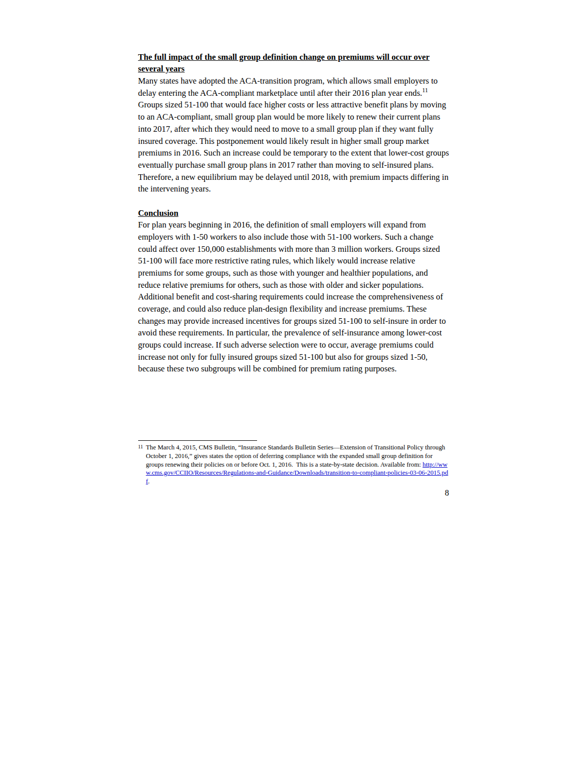The full impact of the small group definition change on premiums will occur over several years
Many states have adopted the ACA-transition program, which allows small employers to delay entering the ACA-compliant marketplace until after their 2016 plan year ends.11 Groups sized 51-100 that would face higher costs or less attractive benefit plans by moving to an ACA-compliant, small group plan would be more likely to renew their current plans into 2017, after which they would need to move to a small group plan if they want fully insured coverage. This postponement would likely result in higher small group market premiums in 2016. Such an increase could be temporary to the extent that lower-cost groups eventually purchase small group plans in 2017 rather than moving to self-insured plans. Therefore, a new equilibrium may be delayed until 2018, with premium impacts differing in the intervening years.
Conclusion
For plan years beginning in 2016, the definition of small employers will expand from employers with 1-50 workers to also include those with 51-100 workers. Such a change could affect over 150,000 establishments with more than 3 million workers. Groups sized 51-100 will face more restrictive rating rules, which likely would increase relative premiums for some groups, such as those with younger and healthier populations, and reduce relative premiums for others, such as those with older and sicker populations. Additional benefit and cost-sharing requirements could increase the comprehensiveness of coverage, and could also reduce plan-design flexibility and increase premiums. These changes may provide increased incentives for groups sized 51-100 to self-insure in order to avoid these requirements. In particular, the prevalence of self-insurance among lower-cost groups could increase. If such adverse selection were to occur, average premiums could increase not only for fully insured groups sized 51-100 but also for groups sized 1-50, because these two subgroups will be combined for premium rating purposes.
11 The March 4, 2015, CMS Bulletin, “Insurance Standards Bulletin Series—Extension of Transitional Policy through October 1, 2016,” gives states the option of deferring compliance with the expanded small group definition for groups renewing their policies on or before Oct. 1, 2016. This is a state-by-state decision. Available from: http://www.cms.gov/CCIIO/Resources/Regulations-and-Guidance/Downloads/transition-to-compliant-policies-03-06-2015.pdf.
8